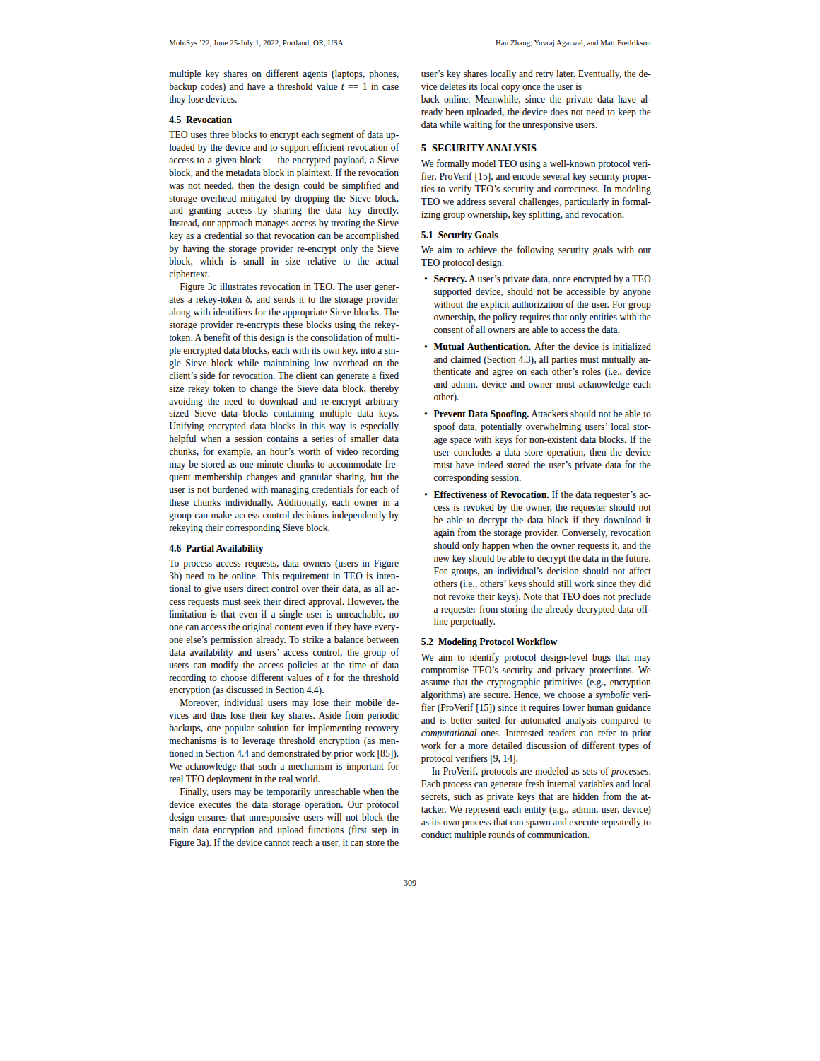MobiSys ’22, June 25-July 1, 2022, Portland, OR, USA
Han Zhang, Yuvraj Agarwal, and Matt Fredrikson
multiple key shares on different agents (laptops, phones, backup codes) and have a threshold value t == 1 in case they lose devices.
4.5 Revocation
TEO uses three blocks to encrypt each segment of data uploaded by the device and to support efficient revocation of access to a given block — the encrypted payload, a Sieve block, and the metadata block in plaintext. If the revocation was not needed, then the design could be simplified and storage overhead mitigated by dropping the Sieve block, and granting access by sharing the data key directly. Instead, our approach manages access by treating the Sieve key as a credential so that revocation can be accomplished by having the storage provider re-encrypt only the Sieve block, which is small in size relative to the actual ciphertext.
Figure 3c illustrates revocation in TEO. The user generates a rekey-token δ, and sends it to the storage provider along with identifiers for the appropriate Sieve blocks. The storage provider re-encrypts these blocks using the rekey-token. A benefit of this design is the consolidation of multiple encrypted data blocks, each with its own key, into a single Sieve block while maintaining low overhead on the client’s side for revocation. The client can generate a fixed size rekey token to change the Sieve data block, thereby avoiding the need to download and re-encrypt arbitrary sized Sieve data blocks containing multiple data keys. Unifying encrypted data blocks in this way is especially helpful when a session contains a series of smaller data chunks, for example, an hour’s worth of video recording may be stored as one-minute chunks to accommodate frequent membership changes and granular sharing, but the user is not burdened with managing credentials for each of these chunks individually. Additionally, each owner in a group can make access control decisions independently by rekeying their corresponding Sieve block.
4.6 Partial Availability
To process access requests, data owners (users in Figure 3b) need to be online. This requirement in TEO is intentional to give users direct control over their data, as all access requests must seek their direct approval. However, the limitation is that even if a single user is unreachable, no one can access the original content even if they have everyone else’s permission already. To strike a balance between data availability and users’ access control, the group of users can modify the access policies at the time of data recording to choose different values of t for the threshold encryption (as discussed in Section 4.4).
Moreover, individual users may lose their mobile devices and thus lose their key shares. Aside from periodic backups, one popular solution for implementing recovery mechanisms is to leverage threshold encryption (as mentioned in Section 4.4 and demonstrated by prior work [85]). We acknowledge that such a mechanism is important for real TEO deployment in the real world.
Finally, users may be temporarily unreachable when the device executes the data storage operation. Our protocol design ensures that unresponsive users will not block the main data encryption and upload functions (first step in Figure 3a). If the device cannot reach a user, it can store the user’s key shares locally and retry later. Eventually, the device deletes its local copy once the user is
back online. Meanwhile, since the private data have already been uploaded, the device does not need to keep the data while waiting for the unresponsive users.
5 SECURITY ANALYSIS
We formally model TEO using a well-known protocol verifier, ProVerif [15], and encode several key security properties to verify TEO’s security and correctness. In modeling TEO we address several challenges, particularly in formalizing group ownership, key splitting, and revocation.
5.1 Security Goals
We aim to achieve the following security goals with our TEO protocol design.
Secrecy. A user’s private data, once encrypted by a TEO supported device, should not be accessible by anyone without the explicit authorization of the user. For group ownership, the policy requires that only entities with the consent of all owners are able to access the data.
Mutual Authentication. After the device is initialized and claimed (Section 4.3), all parties must mutually authenticate and agree on each other’s roles (i.e., device and admin, device and owner must acknowledge each other).
Prevent Data Spoofing. Attackers should not be able to spoof data, potentially overwhelming users’ local storage space with keys for non-existent data blocks. If the user concludes a data store operation, then the device must have indeed stored the user’s private data for the corresponding session.
Effectiveness of Revocation. If the data requester’s access is revoked by the owner, the requester should not be able to decrypt the data block if they download it again from the storage provider. Conversely, revocation should only happen when the owner requests it, and the new key should be able to decrypt the data in the future. For groups, an individual’s decision should not affect others (i.e., others’ keys should still work since they did not revoke their keys). Note that TEO does not preclude a requester from storing the already decrypted data offline perpetually.
5.2 Modeling Protocol Workflow
We aim to identify protocol design-level bugs that may compromise TEO’s security and privacy protections. We assume that the cryptographic primitives (e.g., encryption algorithms) are secure. Hence, we choose a symbolic verifier (ProVerif [15]) since it requires lower human guidance and is better suited for automated analysis compared to computational ones. Interested readers can refer to prior work for a more detailed discussion of different types of protocol verifiers [9, 14].
In ProVerif, protocols are modeled as sets of processes. Each process can generate fresh internal variables and local secrets, such as private keys that are hidden from the attacker. We represent each entity (e.g., admin, user, device) as its own process that can spawn and execute repeatedly to conduct multiple rounds of communication.
309